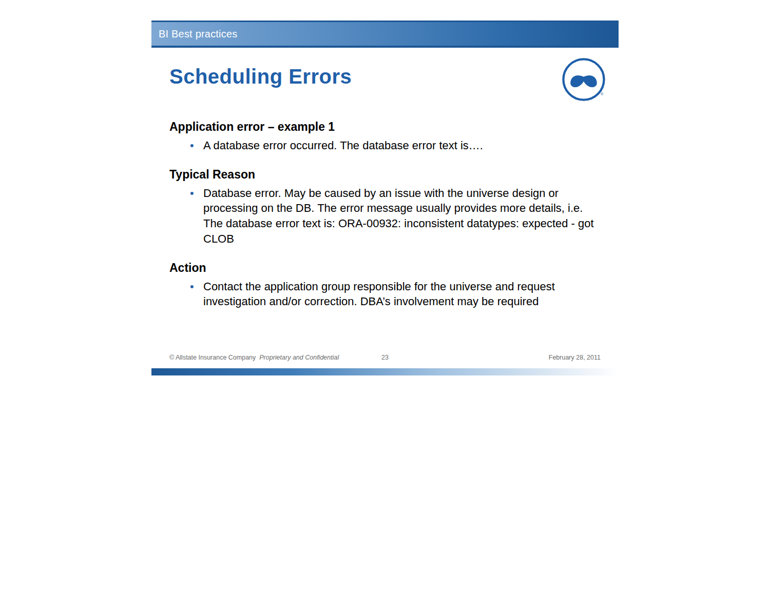BI Best practices
Scheduling Errors
®
Application error – example 1
A database error occurred. The database error text is….
Typical Reason
Database error. May be caused by an issue with the universe design or processing on the DB. The error message usually provides more details, i.e. The database error text is: ORA-00932: inconsistent datatypes: expected - got CLOB
Action
Contact the application group responsible for the universe and request investigation and/or correction. DBA’s involvement may be required
© Allstate Insurance Company Proprietary and Confidential 23 February 28, 2011